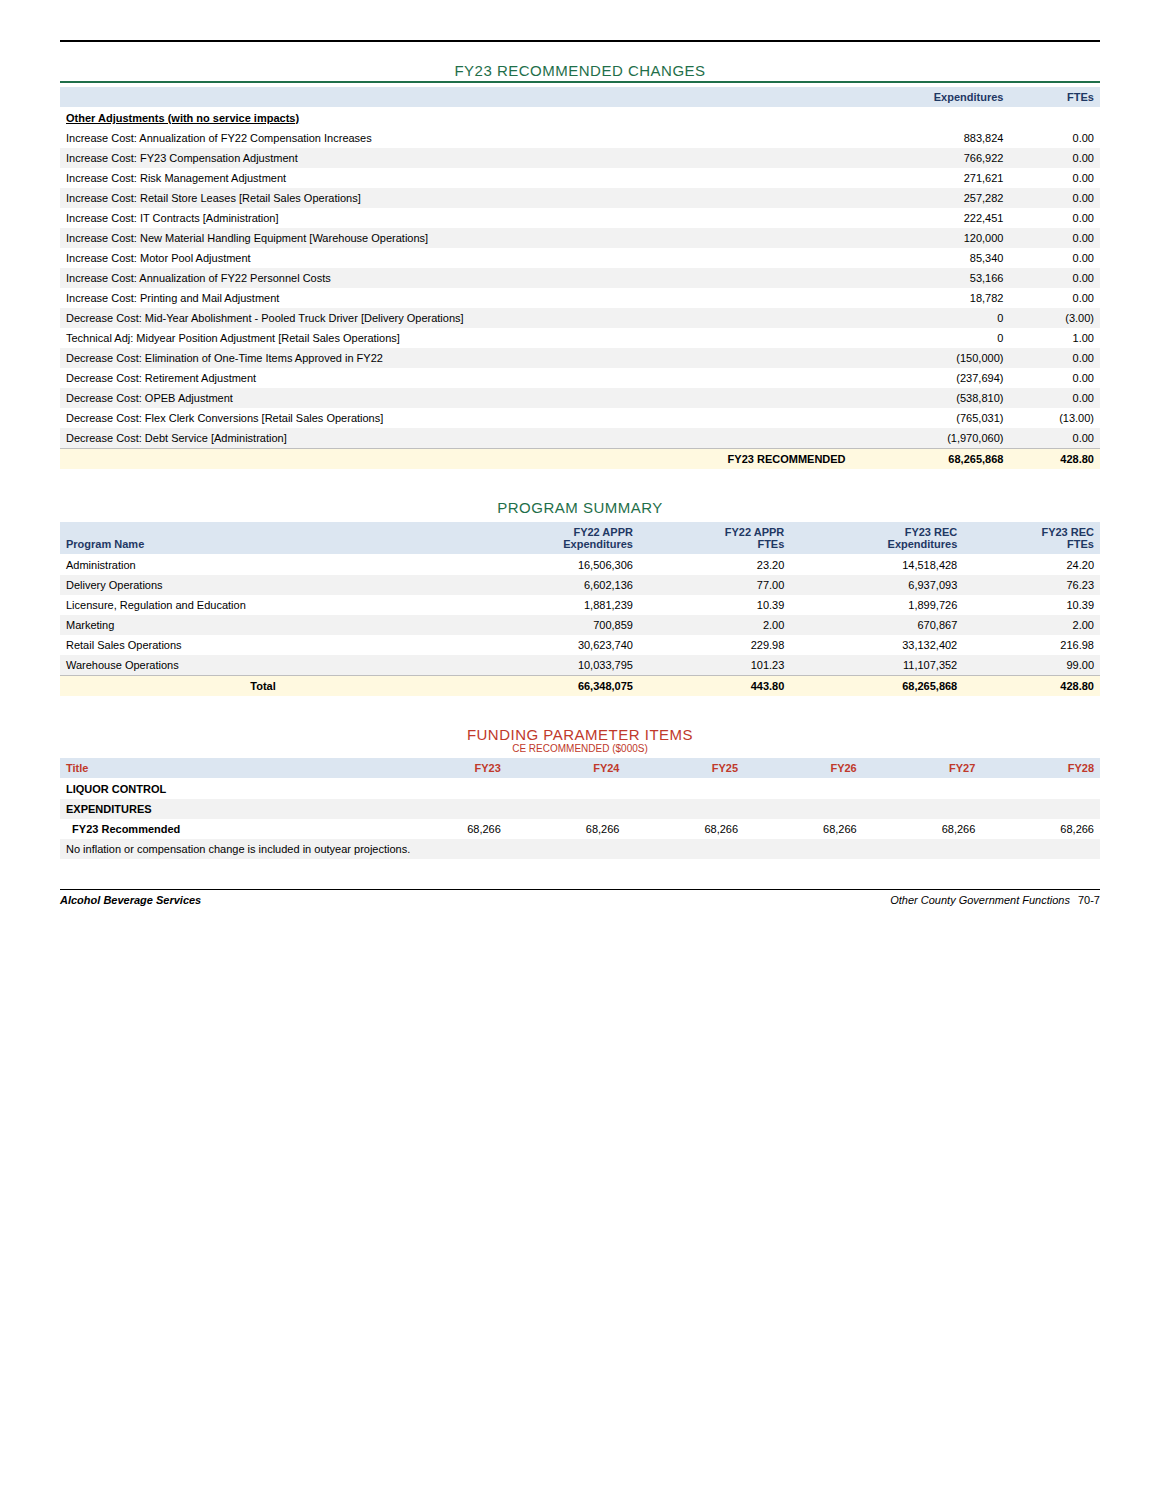FY23 RECOMMENDED CHANGES
| | Expenditures | FTEs |
| --- | --- | --- |
| Other Adjustments (with no service impacts) | | |
| Increase Cost: Annualization of FY22 Compensation Increases | 883,824 | 0.00 |
| Increase Cost: FY23 Compensation Adjustment | 766,922 | 0.00 |
| Increase Cost: Risk Management Adjustment | 271,621 | 0.00 |
| Increase Cost: Retail Store Leases [Retail Sales Operations] | 257,282 | 0.00 |
| Increase Cost: IT Contracts [Administration] | 222,451 | 0.00 |
| Increase Cost: New Material Handling Equipment [Warehouse Operations] | 120,000 | 0.00 |
| Increase Cost: Motor Pool Adjustment | 85,340 | 0.00 |
| Increase Cost: Annualization of FY22 Personnel Costs | 53,166 | 0.00 |
| Increase Cost: Printing and Mail Adjustment | 18,782 | 0.00 |
| Decrease Cost: Mid-Year Abolishment - Pooled Truck Driver [Delivery Operations] | 0 | (3.00) |
| Technical Adj: Midyear Position Adjustment [Retail Sales Operations] | 0 | 1.00 |
| Decrease Cost: Elimination of One-Time Items Approved in FY22 | (150,000) | 0.00 |
| Decrease Cost: Retirement Adjustment | (237,694) | 0.00 |
| Decrease Cost: OPEB Adjustment | (538,810) | 0.00 |
| Decrease Cost: Flex Clerk Conversions [Retail Sales Operations] | (765,031) | (13.00) |
| Decrease Cost: Debt Service [Administration] | (1,970,060) | 0.00 |
| FY23 RECOMMENDED | 68,265,868 | 428.80 |
PROGRAM SUMMARY
| Program Name | FY22 APPR Expenditures | FY22 APPR FTEs | FY23 REC Expenditures | FY23 REC FTEs |
| --- | --- | --- | --- | --- |
| Administration | 16,506,306 | 23.20 | 14,518,428 | 24.20 |
| Delivery Operations | 6,602,136 | 77.00 | 6,937,093 | 76.23 |
| Licensure, Regulation and Education | 1,881,239 | 10.39 | 1,899,726 | 10.39 |
| Marketing | 700,859 | 2.00 | 670,867 | 2.00 |
| Retail Sales Operations | 30,623,740 | 229.98 | 33,132,402 | 216.98 |
| Warehouse Operations | 10,033,795 | 101.23 | 11,107,352 | 99.00 |
| Total | 66,348,075 | 443.80 | 68,265,868 | 428.80 |
FUNDING PARAMETER ITEMS
CE RECOMMENDED ($000S)
| Title | FY23 | FY24 | FY25 | FY26 | FY27 | FY28 |
| --- | --- | --- | --- | --- | --- | --- |
| LIQUOR CONTROL | | | | | | |
| EXPENDITURES | | | | | | |
| FY23 Recommended | 68,266 | 68,266 | 68,266 | 68,266 | 68,266 | 68,266 |
| No inflation or compensation change is included in outyear projections. |
Alcohol Beverage Services
Other County Government Functions 70-7